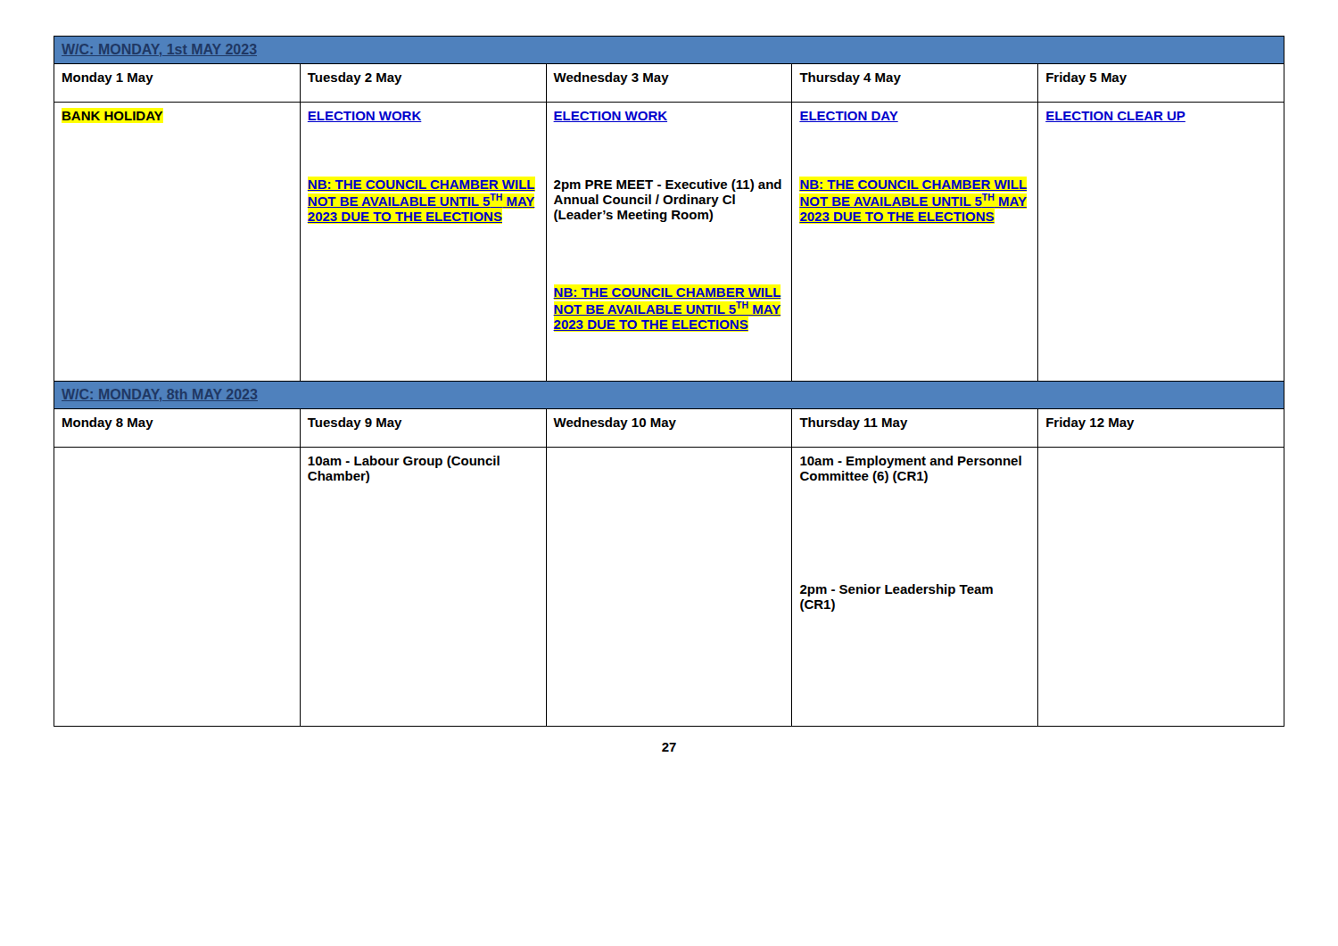| W/C: MONDAY, 1st MAY 2023 |
| Monday 1 May | Tuesday 2 May | Wednesday 3 May | Thursday 4 May | Friday 5 May |
| BANK HOLIDAY | ELECTION WORK NB: THE COUNCIL CHAMBER WILL NOT BE AVAILABLE UNTIL 5 TH MAY 2023 DUE TO THE ELECTIONS | ELECTION WORK 2pm PRE MEET - Executive (11) and Annual Council / Ordinary Cl (Leader’s Meeting Room) NB: THE COUNCIL CHAMBER WILL NOT BE AVAILABLE UNTIL 5 TH MAY 2023 DUE TO THE ELECTIONS | ELECTION DAY NB: THE COUNCIL CHAMBER WILL NOT BE AVAILABLE UNTIL 5 TH MAY 2023 DUE TO THE ELECTIONS | ELECTION CLEAR UP |
| W/C: MONDAY, 8th MAY 2023 |
| Monday 8 May | Tuesday 9 May | Wednesday 10 May | Thursday 11 May | Friday 12 May |
| | 10am - Labour Group (Council Chamber) | | 10am - Employment and Personnel Committee (6) (CR1) 2pm - Senior Leadership Team (CR1) | |
27